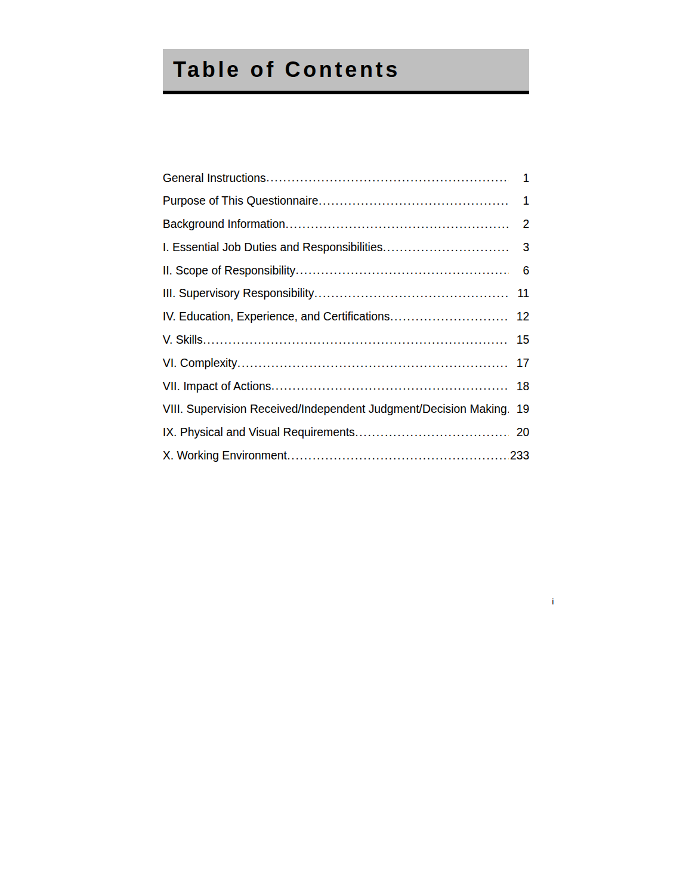Table of Contents
General Instructions ....................................................................................... 1
Purpose of This Questionnaire .................................................................. 1
Background Information ............................................................................. 2
I. Essential Job Duties and Responsibilities .............................................. 3
II. Scope of Responsibility ........................................................................... 6
III. Supervisory Responsibility .................................................................. 11
IV. Education, Experience, and Certifications ......................................... 12
V. Skills ..................................................................................................... 15
VI. Complexity ........................................................................................... 17
VII. Impact of Actions ............................................................................... 18
VIII. Supervision Received/Independent Judgment/Decision Making ...... 19
IX. Physical and Visual Requirements .................................................... 20
X. Working Environment ........................................................................ 233
i